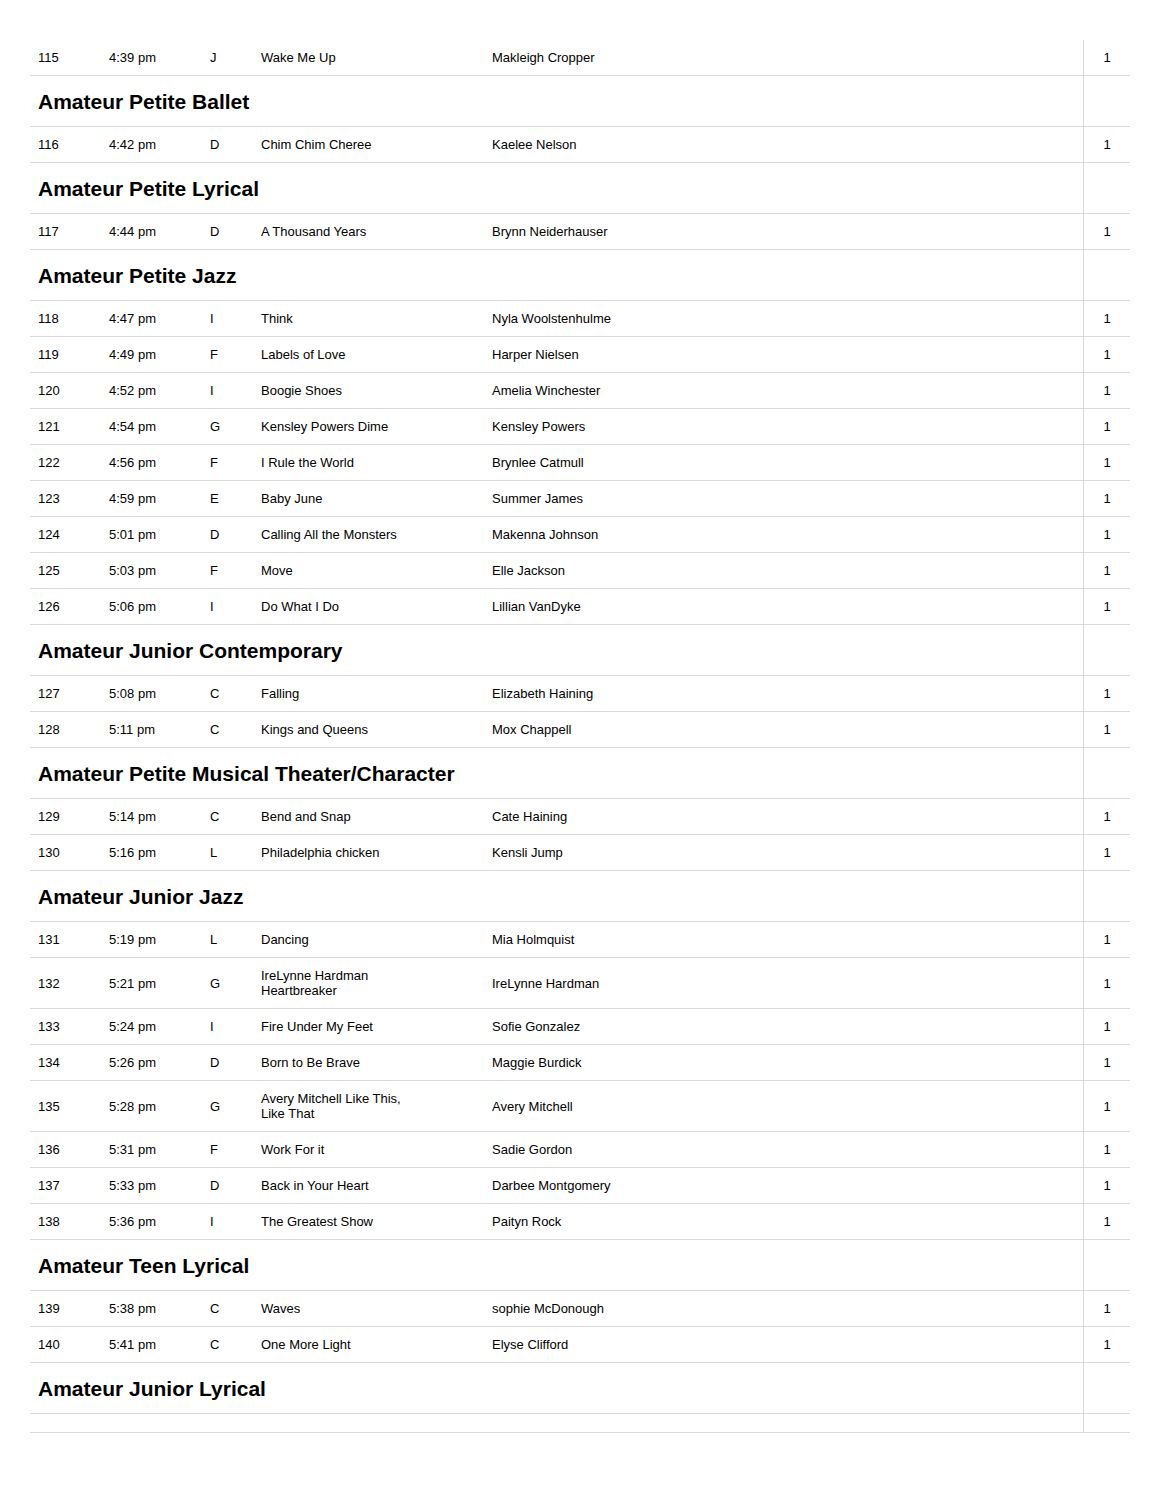| 115 | 4:39 pm | J | Wake Me Up | Makleigh Cropper | 1 |
| Amateur Petite Ballet | |
| 116 | 4:42 pm | D | Chim Chim Cheree | Kaelee Nelson | 1 |
| Amateur Petite Lyrical | |
| 117 | 4:44 pm | D | A Thousand Years | Brynn Neiderhauser | 1 |
| Amateur Petite Jazz | |
| 118 | 4:47 pm | I | Think | Nyla Woolstenhulme | 1 |
| 119 | 4:49 pm | F | Labels of Love | Harper Nielsen | 1 |
| 120 | 4:52 pm | I | Boogie Shoes | Amelia Winchester | 1 |
| 121 | 4:54 pm | G | Kensley Powers Dime | Kensley Powers | 1 |
| 122 | 4:56 pm | F | I Rule the World | Brynlee Catmull | 1 |
| 123 | 4:59 pm | E | Baby June | Summer James | 1 |
| 124 | 5:01 pm | D | Calling All the Monsters | Makenna Johnson | 1 |
| 125 | 5:03 pm | F | Move | Elle Jackson | 1 |
| 126 | 5:06 pm | I | Do What I Do | Lillian VanDyke | 1 |
| Amateur Junior Contemporary | |
| 127 | 5:08 pm | C | Falling | Elizabeth Haining | 1 |
| 128 | 5:11 pm | C | Kings and Queens | Mox Chappell | 1 |
| Amateur Petite Musical Theater/Character | |
| 129 | 5:14 pm | C | Bend and Snap | Cate Haining | 1 |
| 130 | 5:16 pm | L | Philadelphia chicken | Kensli Jump | 1 |
| Amateur Junior Jazz | |
| 131 | 5:19 pm | L | Dancing | Mia Holmquist | 1 |
| 132 | 5:21 pm | G | IreLynne Hardman Heartbreaker | IreLynne Hardman | 1 |
| 133 | 5:24 pm | I | Fire Under My Feet | Sofie Gonzalez | 1 |
| 134 | 5:26 pm | D | Born to Be Brave | Maggie Burdick | 1 |
| 135 | 5:28 pm | G | Avery Mitchell Like This, Like That | Avery Mitchell | 1 |
| 136 | 5:31 pm | F | Work For it | Sadie Gordon | 1 |
| 137 | 5:33 pm | D | Back in Your Heart | Darbee Montgomery | 1 |
| 138 | 5:36 pm | I | The Greatest Show | Paityn Rock | 1 |
| Amateur Teen Lyrical | |
| 139 | 5:38 pm | C | Waves | sophie McDonough | 1 |
| 140 | 5:41 pm | C | One More Light | Elyse Clifford | 1 |
| Amateur Junior Lyrical | |